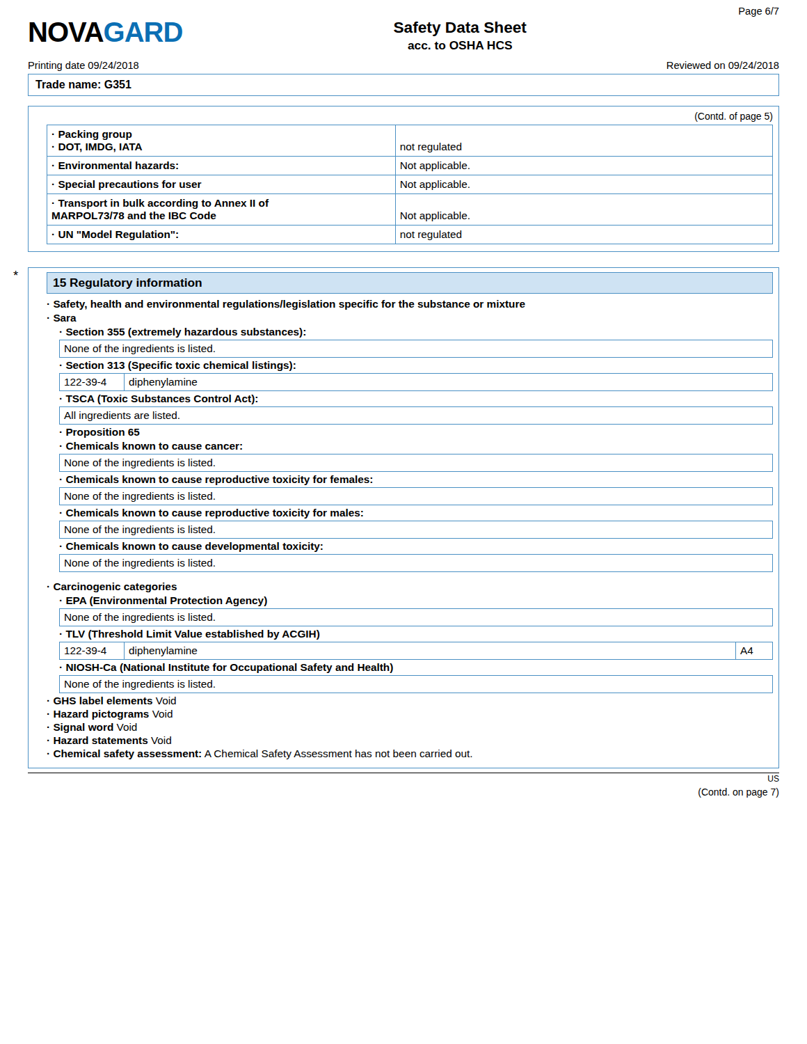Page 6/7
NOVA GARD
Safety Data Sheet
acc. to OSHA HCS
Printing date 09/24/2018
Reviewed on 09/24/2018
Trade name: G351
(Contd. of page 5)
| Packing group DOT, IMDG, IATA | not regulated |
| Environmental hazards: | Not applicable. |
| Special precautions for user | Not applicable. |
| Transport in bulk according to Annex II of MARPOL73/78 and the IBC Code | Not applicable. |
| UN "Model Regulation": | not regulated |
*
15 Regulatory information
Safety, health and environmental regulations/legislation specific for the substance or mixture
Sara
Section 355 (extremely hazardous substances):
| None of the ingredients is listed. |
Section 313 (Specific toxic chemical listings):
| 122-39-4 | diphenylamine |
TSCA (Toxic Substances Control Act):
| All ingredients are listed. |
Proposition 65
Chemicals known to cause cancer:
| None of the ingredients is listed. |
Chemicals known to cause reproductive toxicity for females:
| None of the ingredients is listed. |
Chemicals known to cause reproductive toxicity for males:
| None of the ingredients is listed. |
Chemicals known to cause developmental toxicity:
| None of the ingredients is listed. |
Carcinogenic categories
EPA (Environmental Protection Agency)
| None of the ingredients is listed. |
TLV (Threshold Limit Value established by ACGIH)
| 122-39-4 | diphenylamine | A4 |
NIOSH-Ca (National Institute for Occupational Safety and Health)
| None of the ingredients is listed. |
GHS label elements Void
Hazard pictograms Void
Signal word Void
Hazard statements Void
Chemical safety assessment: A Chemical Safety Assessment has not been carried out.
US
(Contd. on page 7)